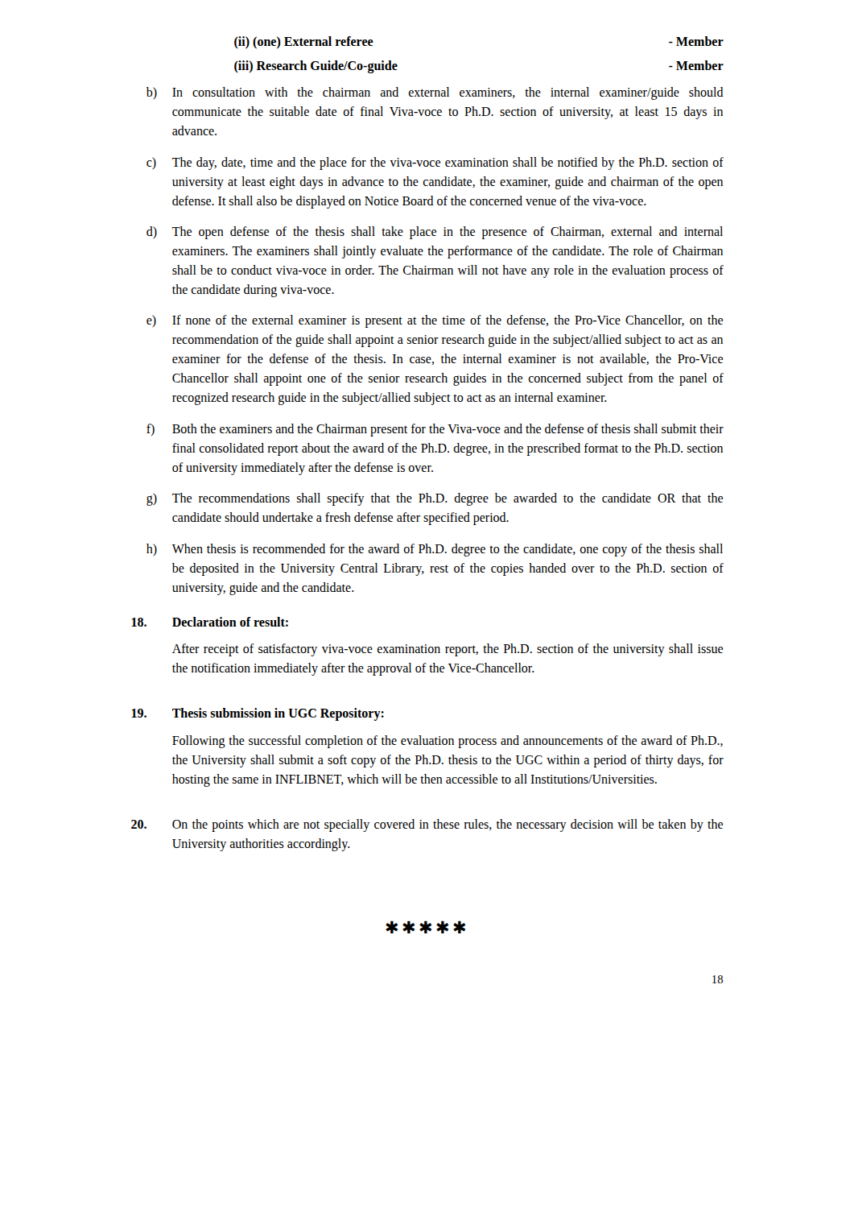(ii) (one) External referee- Member
(iii) Research Guide/Co-guide- Member
b) In consultation with the chairman and external examiners, the internal examiner/guide should communicate the suitable date of final Viva-voce to Ph.D. section of university, at least 15 days in advance.
c) The day, date, time and the place for the viva-voce examination shall be notified by the Ph.D. section of university at least eight days in advance to the candidate, the examiner, guide and chairman of the open defense. It shall also be displayed on Notice Board of the concerned venue of the viva-voce.
d) The open defense of the thesis shall take place in the presence of Chairman, external and internal examiners. The examiners shall jointly evaluate the performance of the candidate. The role of Chairman shall be to conduct viva-voce in order. The Chairman will not have any role in the evaluation process of the candidate during viva-voce.
e) If none of the external examiner is present at the time of the defense, the Pro-Vice Chancellor, on the recommendation of the guide shall appoint a senior research guide in the subject/allied subject to act as an examiner for the defense of the thesis. In case, the internal examiner is not available, the Pro-Vice Chancellor shall appoint one of the senior research guides in the concerned subject from the panel of recognized research guide in the subject/allied subject to act as an internal examiner.
f) Both the examiners and the Chairman present for the Viva-voce and the defense of thesis shall submit their final consolidated report about the award of the Ph.D. degree, in the prescribed format to the Ph.D. section of university immediately after the defense is over.
g) The recommendations shall specify that the Ph.D. degree be awarded to the candidate OR that the candidate should undertake a fresh defense after specified period.
h) When thesis is recommended for the award of Ph.D. degree to the candidate, one copy of the thesis shall be deposited in the University Central Library, rest of the copies handed over to the Ph.D. section of university, guide and the candidate.
18.
Declaration of result:
After receipt of satisfactory viva-voce examination report, the Ph.D. section of the university shall issue the notification immediately after the approval of the Vice-Chancellor.
19.
Thesis submission in UGC Repository:
Following the successful completion of the evaluation process and announcements of the award of Ph.D., the University shall submit a soft copy of the Ph.D. thesis to the UGC within a period of thirty days, for hosting the same in INFLIBNET, which will be then accessible to all Institutions/Universities.
20.
On the points which are not specially covered in these rules, the necessary decision will be taken by the University authorities accordingly.
✱✱✱✱✱
18